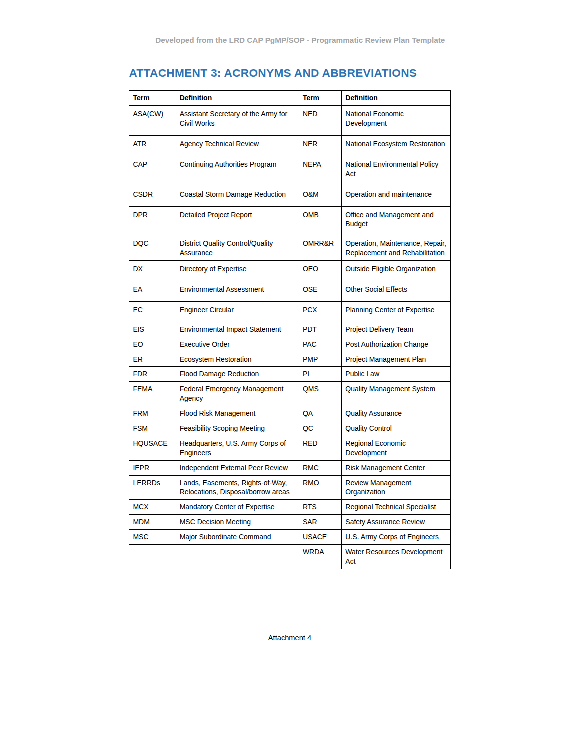Developed from the LRD CAP PgMP/SOP - Programmatic Review Plan Template
ATTACHMENT 3: ACRONYMS AND ABBREVIATIONS
| Term | Definition | Term | Definition |
| --- | --- | --- | --- |
| ASA(CW) | Assistant Secretary of the Army for Civil Works | NED | National Economic Development |
| ATR | Agency Technical Review | NER | National Ecosystem Restoration |
| CAP | Continuing Authorities Program | NEPA | National Environmental Policy Act |
| CSDR | Coastal Storm Damage Reduction | O&M | Operation and maintenance |
| DPR | Detailed Project Report | OMB | Office and Management and Budget |
| DQC | District Quality Control/Quality Assurance | OMRR&R | Operation, Maintenance, Repair, Replacement and Rehabilitation |
| DX | Directory of Expertise | OEO | Outside Eligible Organization |
| EA | Environmental Assessment | OSE | Other Social Effects |
| EC | Engineer Circular | PCX | Planning Center of Expertise |
| EIS | Environmental Impact Statement | PDT | Project Delivery Team |
| EO | Executive Order | PAC | Post Authorization Change |
| ER | Ecosystem Restoration | PMP | Project Management Plan |
| FDR | Flood Damage Reduction | PL | Public Law |
| FEMA | Federal Emergency Management Agency | QMS | Quality Management System |
| FRM | Flood Risk Management | QA | Quality Assurance |
| FSM | Feasibility Scoping Meeting | QC | Quality Control |
| HQUSACE | Headquarters, U.S. Army Corps of Engineers | RED | Regional Economic Development |
| IEPR | Independent External Peer Review | RMC | Risk Management Center |
| LERRDs | Lands, Easements, Rights-of-Way, Relocations, Disposal/borrow areas | RMO | Review Management Organization |
| MCX | Mandatory Center of Expertise | RTS | Regional Technical Specialist |
| MDM | MSC Decision Meeting | SAR | Safety Assurance Review |
| MSC | Major Subordinate Command | USACE | U.S. Army Corps of Engineers |
| | | WRDA | Water Resources Development Act |
Attachment 4